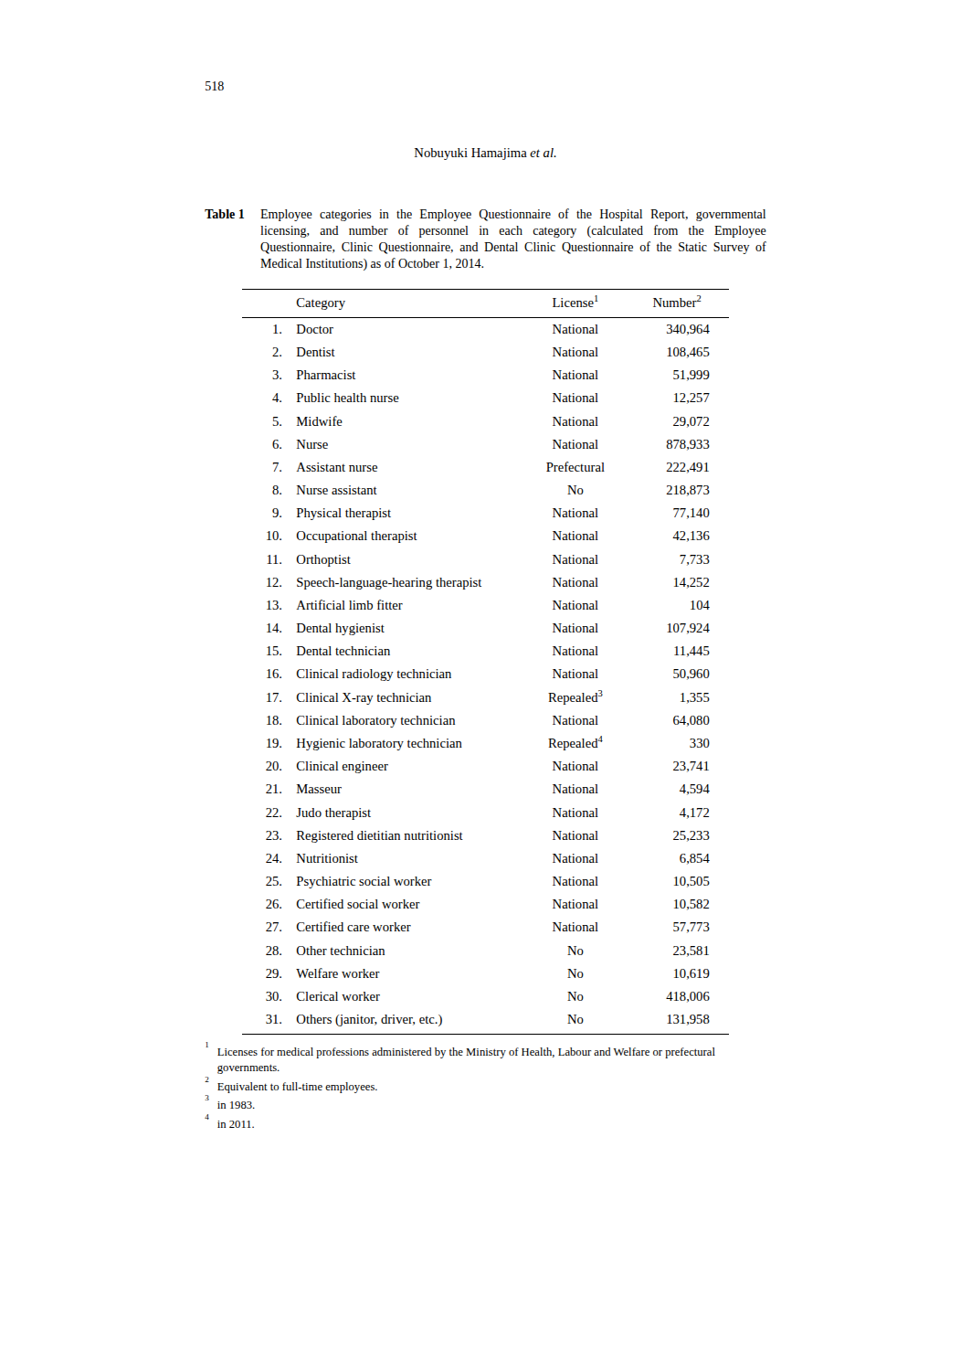518
Nobuyuki Hamajima et al.
Table 1
Employee categories in the Employee Questionnaire of the Hospital Report, governmental licensing, and number of personnel in each category (calculated from the Employee Questionnaire, Clinic Questionnaire, and Dental Clinic Questionnaire of the Static Survey of Medical Institutions) as of October 1, 2014.
| | Category | License 1 | Number 2 |
| --- | --- | --- | --- |
| 1. | Doctor | National | 340,964 |
| 2. | Dentist | National | 108,465 |
| 3. | Pharmacist | National | 51,999 |
| 4. | Public health nurse | National | 12,257 |
| 5. | Midwife | National | 29,072 |
| 6. | Nurse | National | 878,933 |
| 7. | Assistant nurse | Prefectural | 222,491 |
| 8. | Nurse assistant | No | 218,873 |
| 9. | Physical therapist | National | 77,140 |
| 10. | Occupational therapist | National | 42,136 |
| 11. | Orthoptist | National | 7,733 |
| 12. | Speech-language-hearing therapist | National | 14,252 |
| 13. | Artificial limb fitter | National | 104 |
| 14. | Dental hygienist | National | 107,924 |
| 15. | Dental technician | National | 11,445 |
| 16. | Clinical radiology technician | National | 50,960 |
| 17. | Clinical X-ray technician | Repealed 3 | 1,355 |
| 18. | Clinical laboratory technician | National | 64,080 |
| 19. | Hygienic laboratory technician | Repealed 4 | 330 |
| 20. | Clinical engineer | National | 23,741 |
| 21. | Masseur | National | 4,594 |
| 22. | Judo therapist | National | 4,172 |
| 23. | Registered dietitian nutritionist | National | 25,233 |
| 24. | Nutritionist | National | 6,854 |
| 25. | Psychiatric social worker | National | 10,505 |
| 26. | Certified social worker | National | 10,582 |
| 27. | Certified care worker | National | 57,773 |
| 28. | Other technician | No | 23,581 |
| 29. | Welfare worker | No | 10,619 |
| 30. | Clerical worker | No | 418,006 |
| 31. | Others (janitor, driver, etc.) | No | 131,958 |
1Licenses for medical professions administered by the Ministry of Health, Labour and Welfare or prefectural governments.
2Equivalent to full-time employees.
3in 1983.
4in 2011.